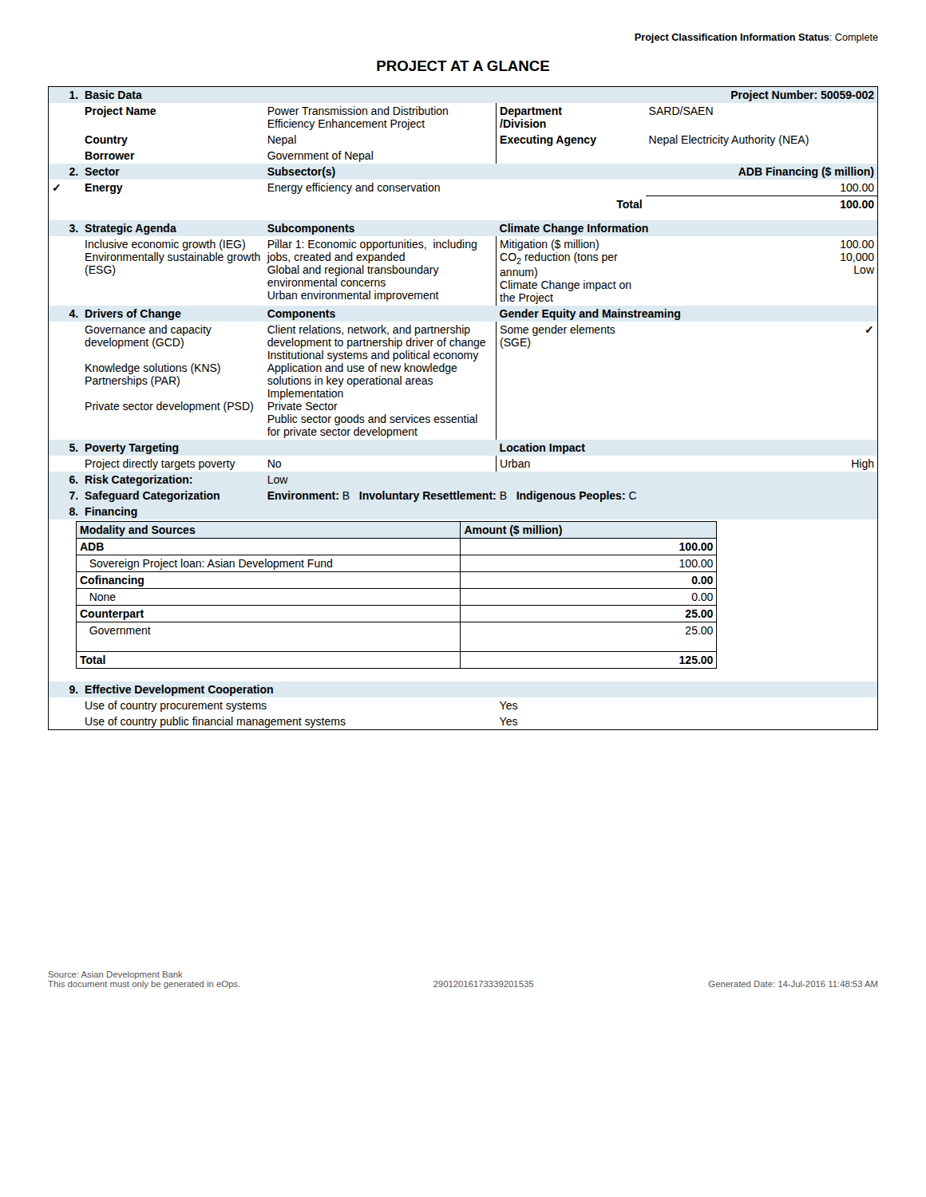Project Classification Information Status: Complete
PROJECT AT A GLANCE
| 1. | Basic Data | Project Number: 50059-002 |
| | Project Name | Power Transmission and Distribution Efficiency Enhancement Project | Department /Division | SARD/SAEN |
| | Country | Nepal | Executing Agency | Nepal Electricity Authority (NEA) |
| | Borrower | Government of Nepal | | |
| 2. | Sector | Subsector(s) | ADB Financing ($ million) |
| ✓ | Energy | Energy efficiency and conservation | | 100.00 |
| | | | Total | 100.00 |
| 3. | Strategic Agenda | Subcomponents | Climate Change Information |
| | Inclusive economic growth (IEG) Environmentally sustainable growth (ESG) | Pillar 1: Economic opportunities, including jobs, created and expanded Global and regional transboundary environmental concerns Urban environmental improvement | Mitigation ($ million) CO 2 reduction (tons per annum) Climate Change impact on the Project | 100.00 10,000 Low |
| 4. | Drivers of Change | Components | Gender Equity and Mainstreaming |
| | Governance and capacity development (GCD) Knowledge solutions (KNS) Partnerships (PAR) Private sector development (PSD) | Client relations, network, and partnership development to partnership driver of change Institutional systems and political economy Application and use of new knowledge solutions in key operational areas Implementation Private Sector Public sector goods and services essential for private sector development | Some gender elements (SGE) | ✓ |
| 5. | Poverty Targeting | | Location Impact |
| | Project directly targets poverty | No | Urban | High |
| 6. | Risk Categorization: | Low |
| 7. | Safeguard Categorization | Environment: B Involuntary Resettlement: B Indigenous Peoples: C |
| 8. | Financing |
| / Modality and Sources / Amount ($ million) / / ADB / 100.00 / / Sovereign Project loan: Asian Development Fund / 100.00 / / Cofinancing / 0.00 / / None / 0.00 / / Counterpart / 25.00 / / Government / 25.00 / / Total / 125.00 / |
| 9. | Effective Development Cooperation |
| | Use of country procurement systems | Yes |
| | Use of country public financial management systems | Yes |
| Source: Asian Development Bank | | |
| This document must only be generated in eOps. | 29012016173339201535 | Generated Date: 14-Jul-2016 11:48:53 AM |